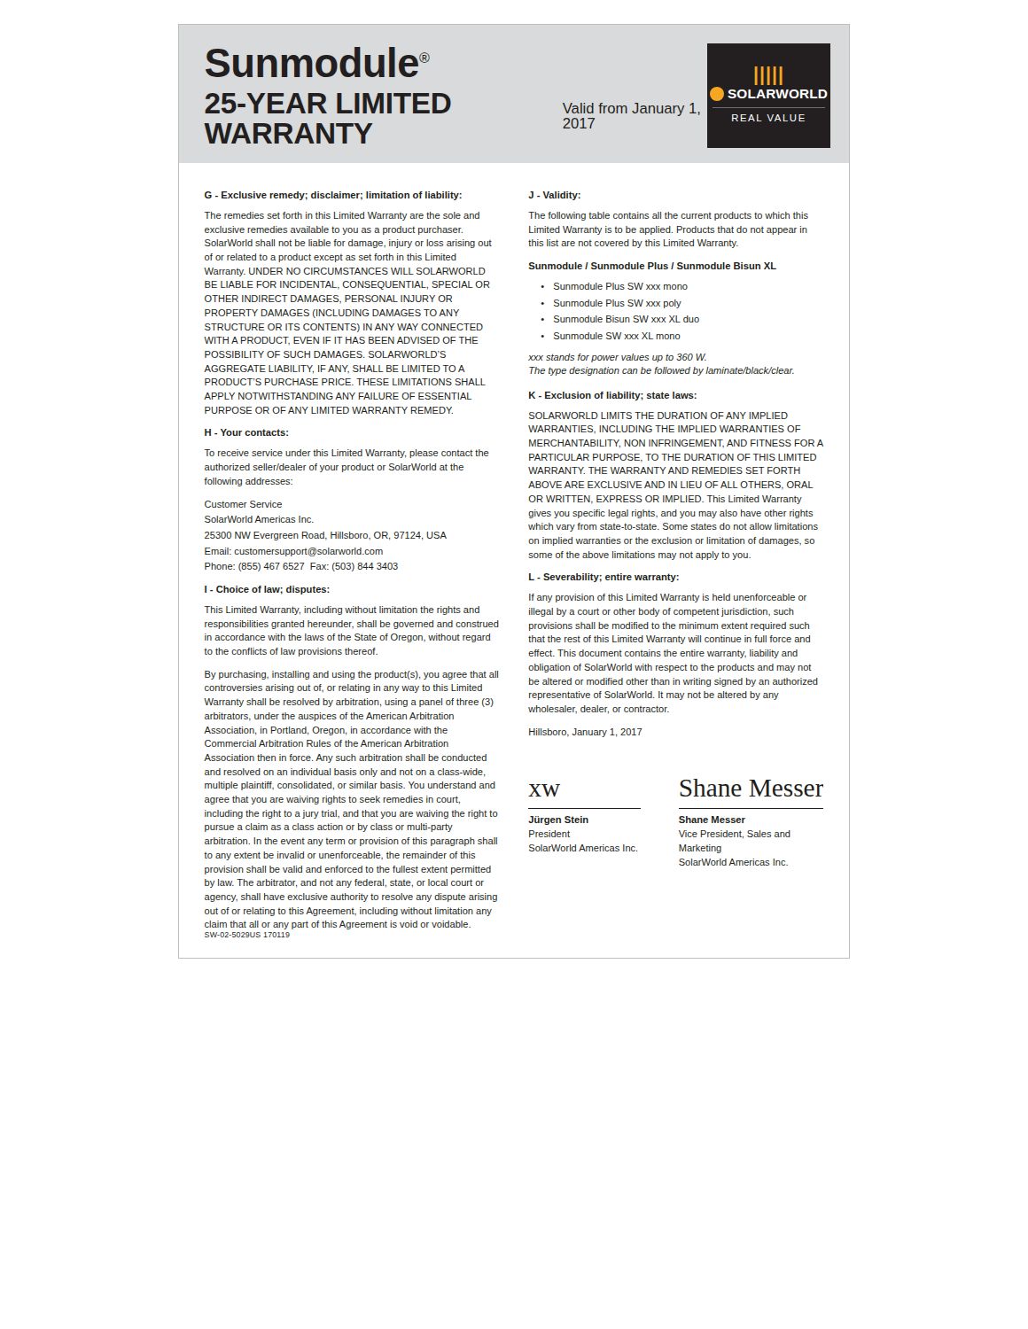Sunmodule®
25-YEAR LIMITED WARRANTY Valid from January 1, 2017
|||||
SOLARWORLD
REAL VALUE
G - Exclusive remedy; disclaimer; limitation of liability:
The remedies set forth in this Limited Warranty are the sole and exclusive remedies available to you as a product purchaser. SolarWorld shall not be liable for damage, injury or loss arising out of or related to a product except as set forth in this Limited Warranty. UNDER NO CIRCUMSTANCES WILL SOLARWORLD BE LIABLE FOR INCIDENTAL, CONSEQUENTIAL, SPECIAL OR OTHER INDIRECT DAMAGES, PERSONAL INJURY OR PROPERTY DAMAGES (INCLUDING DAMAGES TO ANY STRUCTURE OR ITS CONTENTS) IN ANY WAY CONNECTED WITH A PRODUCT, EVEN IF IT HAS BEEN ADVISED OF THE POSSIBILITY OF SUCH DAMAGES. SOLARWORLD’S AGGREGATE LIABILITY, IF ANY, SHALL BE LIMITED TO A PRODUCT’S PURCHASE PRICE. THESE LIMITATIONS SHALL APPLY NOTWITHSTANDING ANY FAILURE OF ESSENTIAL PURPOSE OR OF ANY LIMITED WARRANTY REMEDY.
H - Your contacts:
To receive service under this Limited Warranty, please contact the authorized seller/dealer of your product or SolarWorld at the following addresses:
Customer Service
SolarWorld Americas Inc.
25300 NW Evergreen Road, Hillsboro, OR, 97124, USA
Email: customersupport@solarworld.com
Phone: (855) 467 6527 Fax: (503) 844 3403
I - Choice of law; disputes:
This Limited Warranty, including without limitation the rights and responsibilities granted hereunder, shall be governed and construed in accordance with the laws of the State of Oregon, without regard to the conflicts of law provisions thereof.
By purchasing, installing and using the product(s), you agree that all controversies arising out of, or relating in any way to this Limited Warranty shall be resolved by arbitration, using a panel of three (3) arbitrators, under the auspices of the American Arbitration Association, in Portland, Oregon, in accordance with the Commercial Arbitration Rules of the American Arbitration Association then in force. Any such arbitration shall be conducted and resolved on an individual basis only and not on a class-wide, multiple plaintiff, consolidated, or similar basis. You understand and agree that you are waiving rights to seek remedies in court, including the right to a jury trial, and that you are waiving the right to pursue a claim as a class action or by class or multi-party arbitration. In the event any term or provision of this paragraph shall to any extent be invalid or unenforceable, the remainder of this provision shall be valid and enforced to the fullest extent permitted by law. The arbitrator, and not any federal, state, or local court or agency, shall have exclusive authority to resolve any dispute arising out of or relating to this Agreement, including without limitation any claim that all or any part of this Agreement is void or voidable.
J - Validity:
The following table contains all the current products to which this Limited Warranty is to be applied. Products that do not appear in this list are not covered by this Limited Warranty.
Sunmodule / Sunmodule Plus / Sunmodule Bisun XL
Sunmodule Plus SW xxx mono
Sunmodule Plus SW xxx poly
Sunmodule Bisun SW xxx XL duo
Sunmodule SW xxx XL mono
xxx stands for power values up to 360 W.
The type designation can be followed by laminate/black/clear.
K - Exclusion of liability; state laws:
SOLARWORLD LIMITS THE DURATION OF ANY IMPLIED WARRANTIES, INCLUDING THE IMPLIED WARRANTIES OF MERCHANTABILITY, NON INFRINGEMENT, AND FITNESS FOR A PARTICULAR PURPOSE, TO THE DURATION OF THIS LIMITED WARRANTY. THE WARRANTY AND REMEDIES SET FORTH ABOVE ARE EXCLUSIVE AND IN LIEU OF ALL OTHERS, ORAL OR WRITTEN, EXPRESS OR IMPLIED. This Limited Warranty gives you specific legal rights, and you may also have other rights which vary from state-to-state. Some states do not allow limitations on implied warranties or the exclusion or limitation of damages, so some of the above limitations may not apply to you.
L - Severability; entire warranty:
If any provision of this Limited Warranty is held unenforceable or illegal by a court or other body of competent jurisdiction, such provisions shall be modified to the minimum extent required such that the rest of this Limited Warranty will continue in full force and effect. This document contains the entire warranty, liability and obligation of SolarWorld with respect to the products and may not be altered or modified other than in writing signed by an authorized representative of SolarWorld. It may not be altered by any wholesaler, dealer, or contractor.
Hillsboro, January 1, 2017
xw
Jürgen Stein
President
SolarWorld Americas Inc.
Shane Messer
Shane Messer
Vice President, Sales and Marketing
SolarWorld Americas Inc.
SW-02-5029US 170119